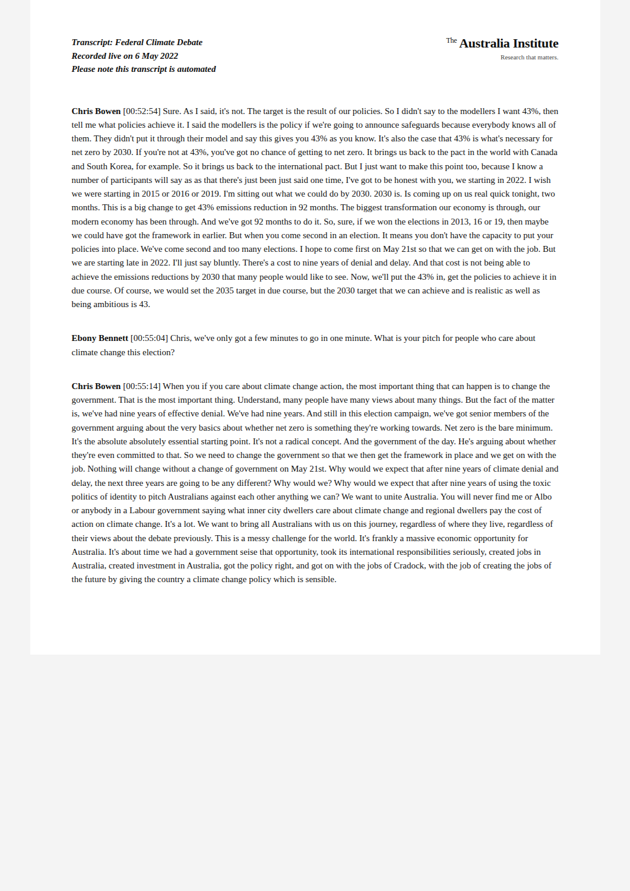Transcript: Federal Climate Debate
Recorded live on 6 May 2022 Please note this transcript is automated
The Australia Institute
Research that matters.
Chris Bowen [00:52:54] Sure. As I said, it's not. The target is the result of our policies. So I didn't say to the modellers I want 43%, then tell me what policies achieve it. I said the modellers is the policy if we're going to announce safeguards because everybody knows all of them. They didn't put it through their model and say this gives you 43% as you know. It's also the case that 43% is what's necessary for net zero by 2030. If you're not at 43%, you've got no chance of getting to net zero. It brings us back to the pact in the world with Canada and South Korea, for example. So it brings us back to the international pact. But I just want to make this point too, because I know a number of participants will say as as that there's just been just said one time, I've got to be honest with you, we starting in 2022. I wish we were starting in 2015 or 2016 or 2019. I'm sitting out what we could do by 2030. 2030 is. Is coming up on us real quick tonight, two months. This is a big change to get 43% emissions reduction in 92 months. The biggest transformation our economy is through, our modern economy has been through. And we've got 92 months to do it. So, sure, if we won the elections in 2013, 16 or 19, then maybe we could have got the framework in earlier. But when you come second in an election. It means you don't have the capacity to put your policies into place. We've come second and too many elections. I hope to come first on May 21st so that we can get on with the job. But we are starting late in 2022. I'll just say bluntly. There's a cost to nine years of denial and delay. And that cost is not being able to achieve the emissions reductions by 2030 that many people would like to see. Now, we'll put the 43% in, get the policies to achieve it in due course. Of course, we would set the 2035 target in due course, but the 2030 target that we can achieve and is realistic as well as being ambitious is 43.
Ebony Bennett [00:55:04] Chris, we've only got a few minutes to go in one minute. What is your pitch for people who care about climate change this election?
Chris Bowen [00:55:14] When you if you care about climate change action, the most important thing that can happen is to change the government. That is the most important thing. Understand, many people have many views about many things. But the fact of the matter is, we've had nine years of effective denial. We've had nine years. And still in this election campaign, we've got senior members of the government arguing about the very basics about whether net zero is something they're working towards. Net zero is the bare minimum. It's the absolute absolutely essential starting point. It's not a radical concept. And the government of the day. He's arguing about whether they're even committed to that. So we need to change the government so that we then get the framework in place and we get on with the job. Nothing will change without a change of government on May 21st. Why would we expect that after nine years of climate denial and delay, the next three years are going to be any different? Why would we? Why would we expect that after nine years of using the toxic politics of identity to pitch Australians against each other anything we can? We want to unite Australia. You will never find me or Albo or anybody in a Labour government saying what inner city dwellers care about climate change and regional dwellers pay the cost of action on climate change. It's a lot. We want to bring all Australians with us on this journey, regardless of where they live, regardless of their views about the debate previously. This is a messy challenge for the world. It's frankly a massive economic opportunity for Australia. It's about time we had a government seise that opportunity, took its international responsibilities seriously, created jobs in Australia, created investment in Australia, got the policy right, and got on with the jobs of Cradock, with the job of creating the jobs of the future by giving the country a climate change policy which is sensible.